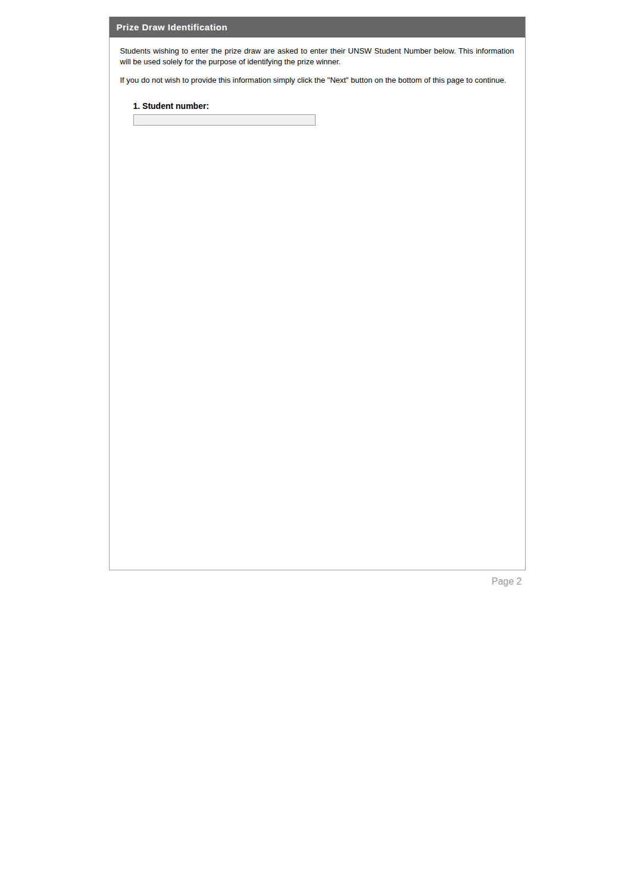Prize Draw Identification
Students wishing to enter the prize draw are asked to enter their UNSW Student Number below. This information will be used solely for the purpose of identifying the prize winner.
If you do not wish to provide this information simply click the "Next" button on the bottom of this page to continue.
1. Student number:
Page 2